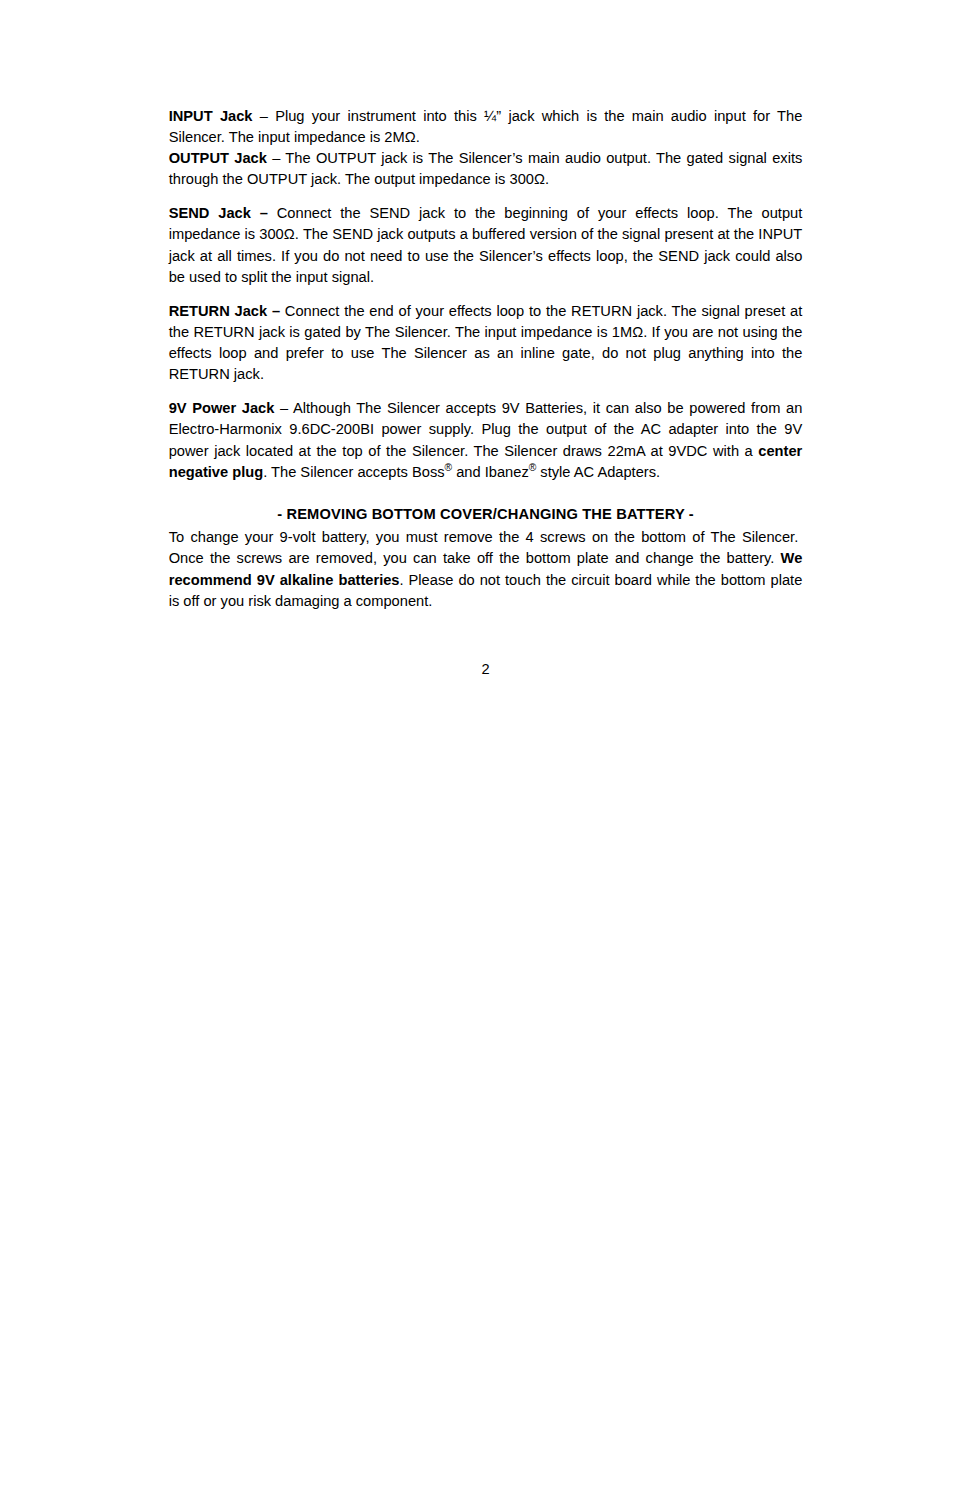INPUT Jack – Plug your instrument into this ¼” jack which is the main audio input for The Silencer. The input impedance is 2MΩ.
OUTPUT Jack – The OUTPUT jack is The Silencer’s main audio output. The gated signal exits through the OUTPUT jack. The output impedance is 300Ω.
SEND Jack – Connect the SEND jack to the beginning of your effects loop. The output impedance is 300Ω. The SEND jack outputs a buffered version of the signal present at the INPUT jack at all times. If you do not need to use the Silencer’s effects loop, the SEND jack could also be used to split the input signal.
RETURN Jack – Connect the end of your effects loop to the RETURN jack. The signal preset at the RETURN jack is gated by The Silencer. The input impedance is 1MΩ. If you are not using the effects loop and prefer to use The Silencer as an inline gate, do not plug anything into the RETURN jack.
9V Power Jack – Although The Silencer accepts 9V Batteries, it can also be powered from an Electro-Harmonix 9.6DC-200BI power supply. Plug the output of the AC adapter into the 9V power jack located at the top of the Silencer. The Silencer draws 22mA at 9VDC with a center negative plug. The Silencer accepts Boss® and Ibanez® style AC Adapters.
- REMOVING BOTTOM COVER/CHANGING THE BATTERY -
To change your 9-volt battery, you must remove the 4 screws on the bottom of The Silencer. Once the screws are removed, you can take off the bottom plate and change the battery. We recommend 9V alkaline batteries. Please do not touch the circuit board while the bottom plate is off or you risk damaging a component.
2